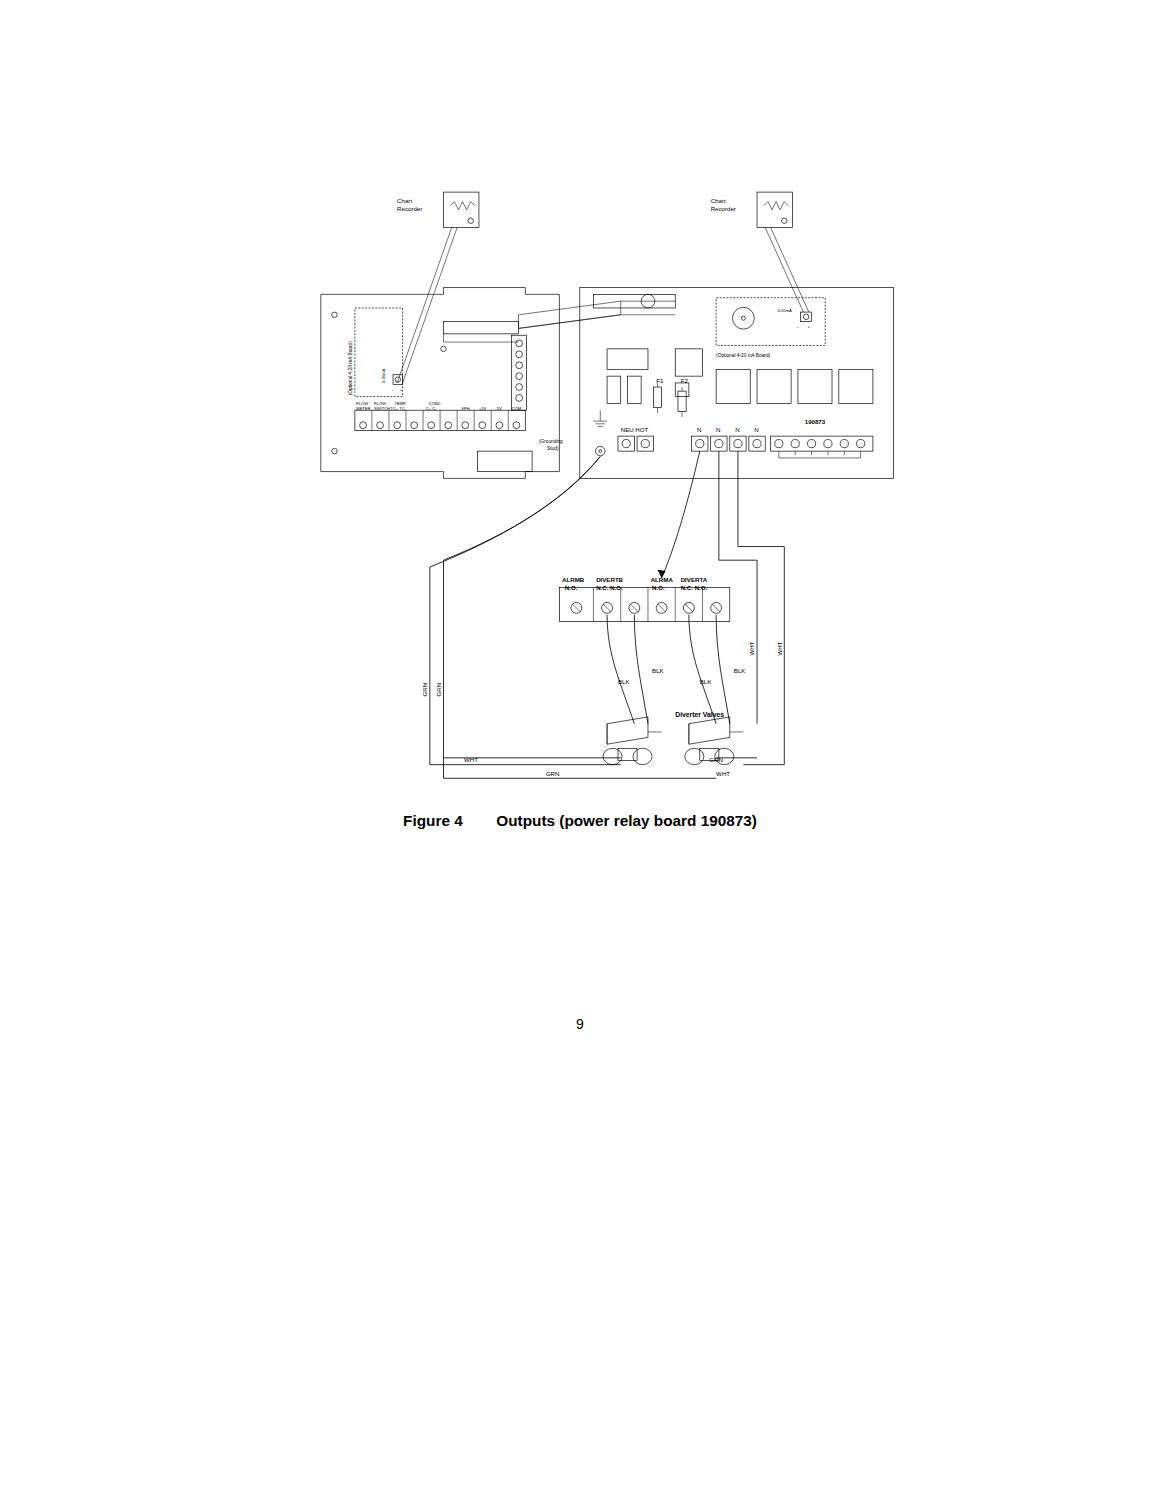Chart Recorder Chart Recorder (Optional 4-20 mA Board) 4-20mA - + FLOW METER FLOW SWITCH TEMP TC+ TC- COND C+ C- VPH +5V -5V COM 4-20mA – + (Optional 4-20 mA Board) F1 F2 190873 (Grounding Stud) NEU HOT N N N N ALRMB N.O. DIVERTB N.C. N.O. ALRMA N.O. DIVERTA N.C. N.O. Diverter Valves BLK BLK BLK BLK WHT WHT GRN GRN WHT GRN GRN WHT
Figure 4 Outputs (power relay board 190873)
9